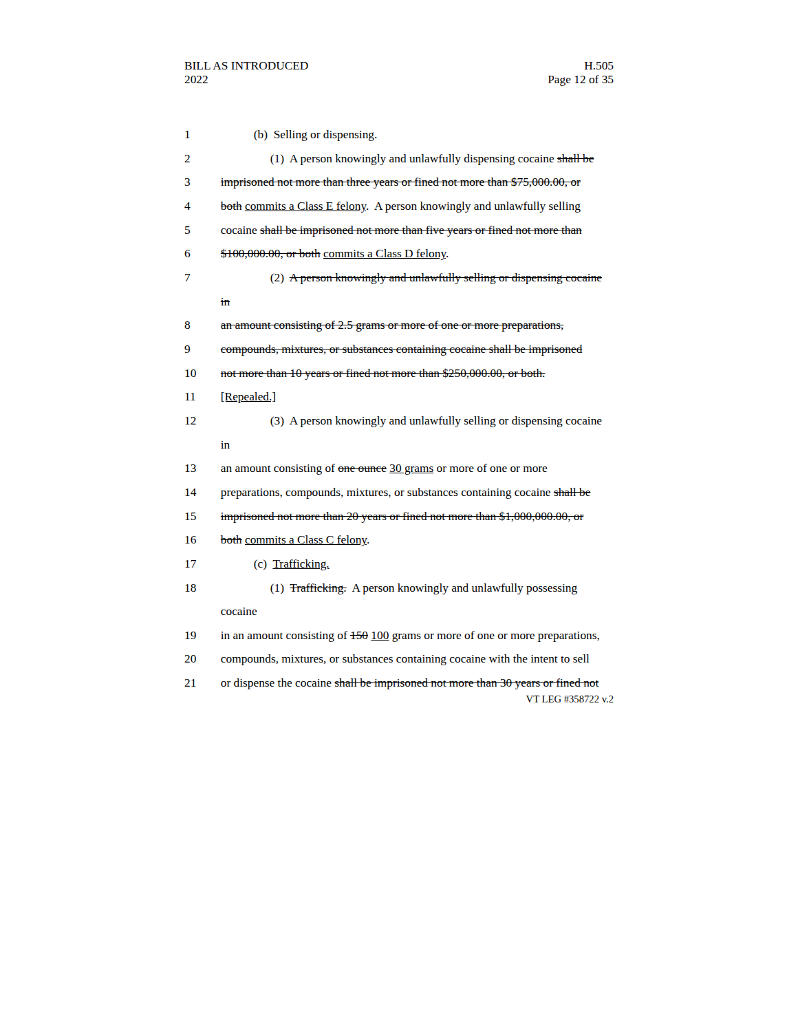BILL AS INTRODUCED
2022
H.505
Page 12 of 35
| 1 | (b) Selling or dispensing. |
| 2 | (1) A person knowingly and unlawfully dispensing cocaine shall be |
| 3 | imprisoned not more than three years or fined not more than $75,000.00, or |
| 4 | both commits a Class E felony . A person knowingly and unlawfully selling |
| 5 | cocaine shall be imprisoned not more than five years or fined not more than |
| 6 | $100,000.00, or both commits a Class D felony . |
| 7 | (2) A person knowingly and unlawfully selling or dispensing cocaine in |
| 8 | an amount consisting of 2.5 grams or more of one or more preparations, |
| 9 | compounds, mixtures, or substances containing cocaine shall be imprisoned |
| 10 | not more than 10 years or fined not more than $250,000.00, or both. |
| 11 | [Repealed.] |
| 12 | (3) A person knowingly and unlawfully selling or dispensing cocaine in |
| 13 | an amount consisting of one ounce 30 grams or more of one or more |
| 14 | preparations, compounds, mixtures, or substances containing cocaine shall be |
| 15 | imprisoned not more than 20 years or fined not more than $1,000,000.00, or |
| 16 | both commits a Class C felony . |
| 17 | (c) Trafficking. |
| 18 | (1) Trafficking. A person knowingly and unlawfully possessing cocaine |
| 19 | in an amount consisting of 150 100 grams or more of one or more preparations, |
| 20 | compounds, mixtures, or substances containing cocaine with the intent to sell |
| 21 | or dispense the cocaine shall be imprisoned not more than 30 years or fined not |
VT LEG #358722 v.2